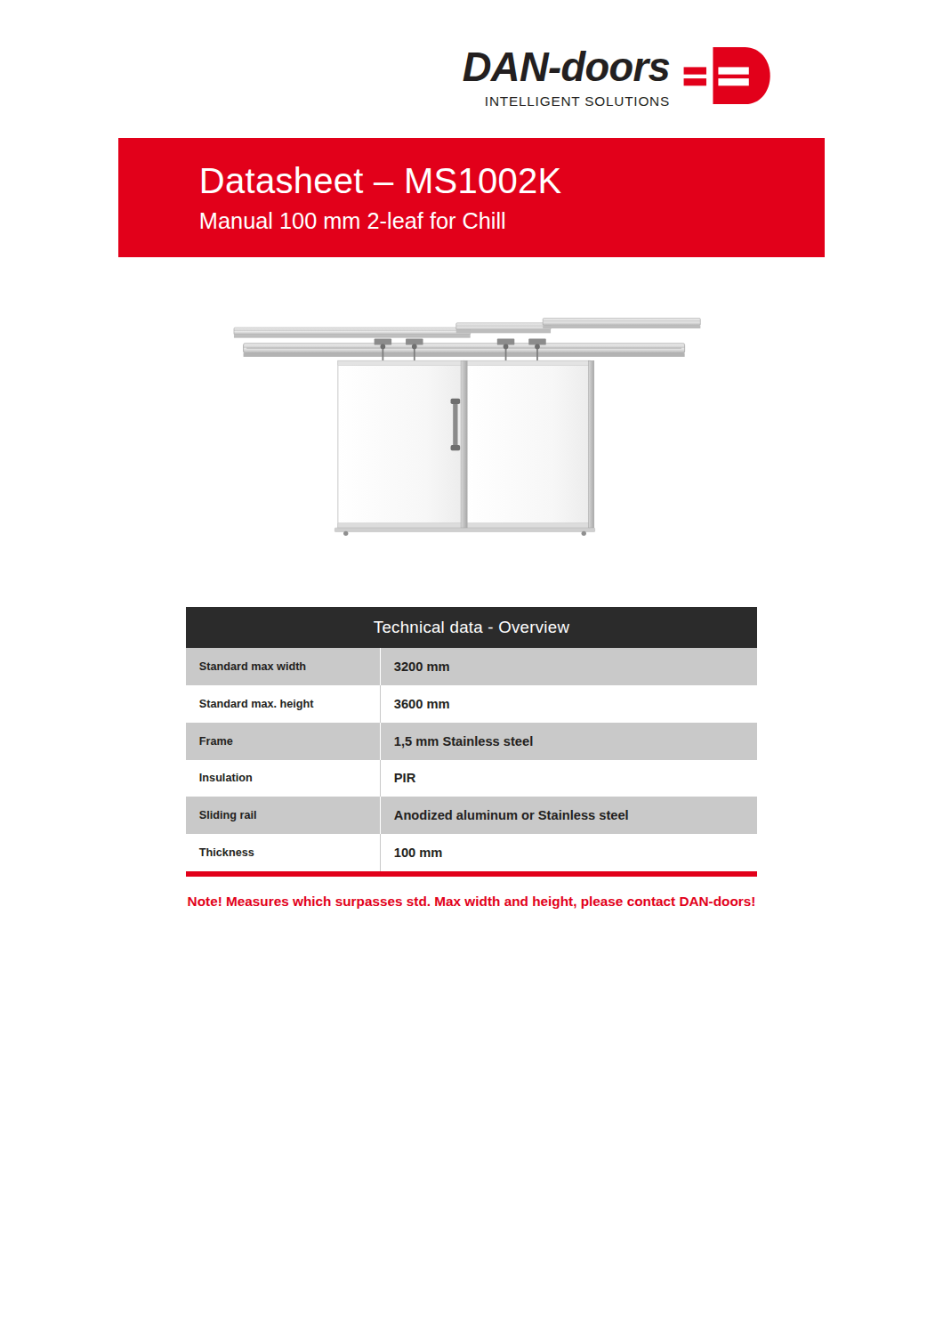DAN-doors
INTELLIGENT SOLUTIONS
Datasheet – MS1002K
Manual 100 mm 2-leaf for Chill
MS1002K manual 100 mm 2-leaf sliding door for chill rooms
Technical data - Overview
| Standard max width | 3200 mm |
| Standard max. height | 3600 mm |
| Frame | 1,5 mm Stainless steel |
| Insulation | PIR |
| Sliding rail | Anodized aluminum or Stainless steel |
| Thickness | 100 mm |
Note! Measures which surpasses std. Max width and height, please contact DAN-doors!